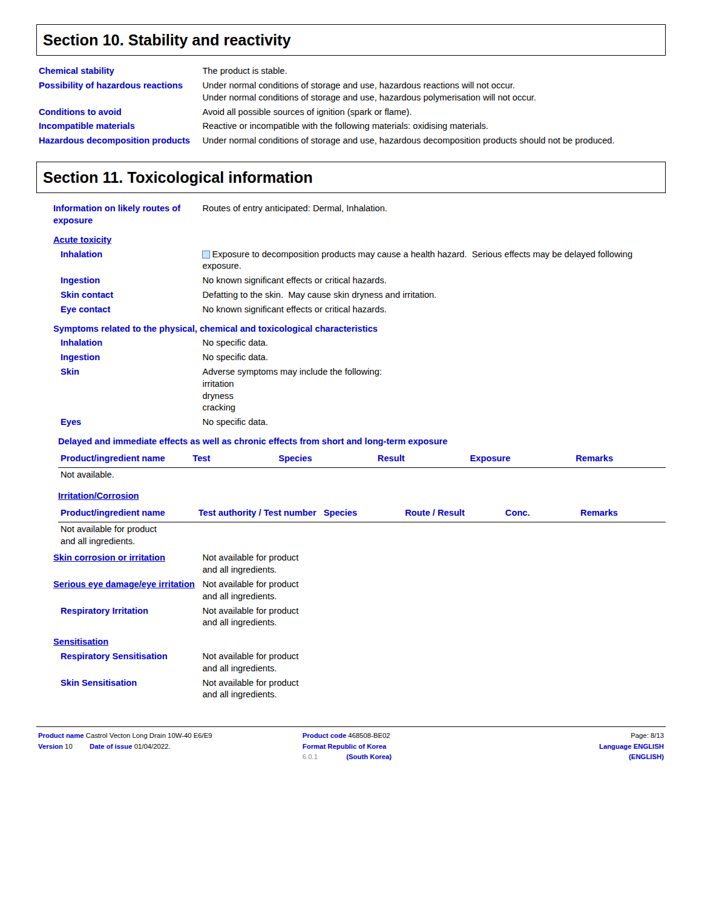Section 10. Stability and reactivity
| Chemical stability | The product is stable. |
| Possibility of hazardous reactions | Under normal conditions of storage and use, hazardous reactions will not occur. Under normal conditions of storage and use, hazardous polymerisation will not occur. |
| Conditions to avoid | Avoid all possible sources of ignition (spark or flame). |
| Incompatible materials | Reactive or incompatible with the following materials: oxidising materials. |
| Hazardous decomposition products | Under normal conditions of storage and use, hazardous decomposition products should not be produced. |
Section 11. Toxicological information
| Information on likely routes of exposure | Routes of entry anticipated: Dermal, Inhalation. |
Acute toxicity
| Inhalation | Exposure to decomposition products may cause a health hazard. Serious effects may be delayed following exposure. |
| Ingestion | No known significant effects or critical hazards. |
| Skin contact | Defatting to the skin. May cause skin dryness and irritation. |
| Eye contact | No known significant effects or critical hazards. |
Symptoms related to the physical, chemical and toxicological characteristics
| Inhalation | No specific data. |
| Ingestion | No specific data. |
| Skin | Adverse symptoms may include the following: irritation dryness cracking |
| Eyes | No specific data. |
Delayed and immediate effects as well as chronic effects from short and long-term exposure
| Product/ingredient name | Test | Species | Result | Exposure | Remarks |
| --- | --- | --- | --- | --- | --- |
| Not available. |
Irritation/Corrosion
| Product/ingredient name | Test authority / Test number | Species | Route / Result | Conc. | Remarks |
| --- | --- | --- | --- | --- | --- |
| Not available for product and all ingredients. |
| Skin corrosion or irritation | Not available for product and all ingredients. |
| Serious eye damage/eye irritation | Not available for product and all ingredients. |
| Respiratory Irritation | Not available for product and all ingredients. |
Sensitisation
| Respiratory Sensitisation | Not available for product and all ingredients. |
| Skin Sensitisation | Not available for product and all ingredients. |
| Product name Castrol Vecton Long Drain 10W-40 E6/E9 | Product code 468508-BE02 | Page: 8/13 |
| Version 10 Date of issue 01/04/2022. | Format Republic of Korea | Language ENGLISH |
| | 6.0.1 (South Korea) | (ENGLISH) |